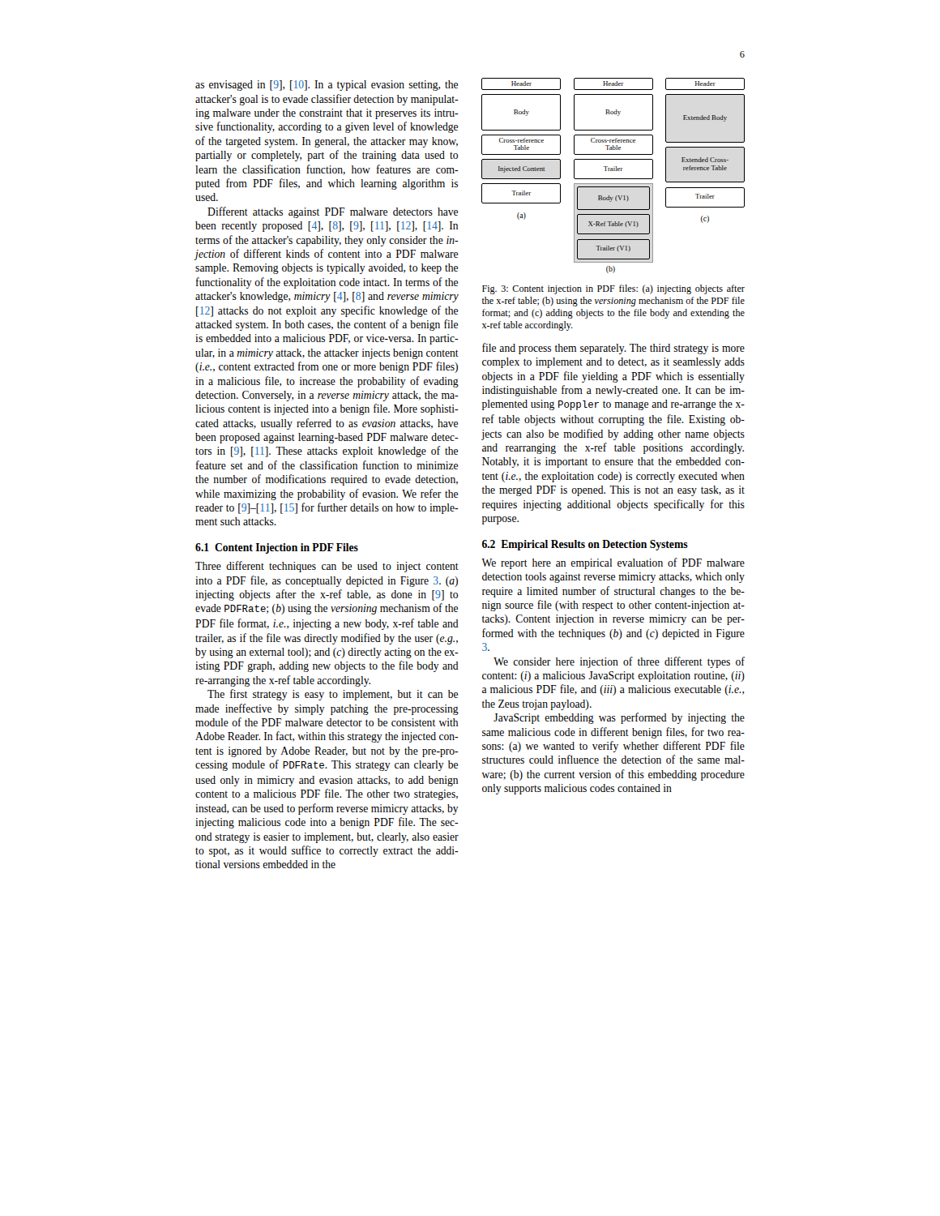6
as envisaged in [9], [10]. In a typical evasion setting, the attacker's goal is to evade classifier detection by manipulating malware under the constraint that it preserves its intrusive functionality, according to a given level of knowledge of the targeted system. In general, the attacker may know, partially or completely, part of the training data used to learn the classification function, how features are computed from PDF files, and which learning algorithm is used.
Different attacks against PDF malware detectors have been recently proposed [4], [8], [9], [11], [12], [14]. In terms of the attacker's capability, they only consider the injection of different kinds of content into a PDF malware sample. Removing objects is typically avoided, to keep the functionality of the exploitation code intact. In terms of the attacker's knowledge, mimicry [4], [8] and reverse mimicry [12] attacks do not exploit any specific knowledge of the attacked system. In both cases, the content of a benign file is embedded into a malicious PDF, or vice-versa. In particular, in a mimicry attack, the attacker injects benign content (i.e., content extracted from one or more benign PDF files) in a malicious file, to increase the probability of evading detection. Conversely, in a reverse mimicry attack, the malicious content is injected into a benign file. More sophisticated attacks, usually referred to as evasion attacks, have been proposed against learning-based PDF malware detectors in [9], [11]. These attacks exploit knowledge of the feature set and of the classification function to minimize the number of modifications required to evade detection, while maximizing the probability of evasion. We refer the reader to [9]–[11], [15] for further details on how to implement such attacks.
6.1 Content Injection in PDF Files
Three different techniques can be used to inject content into a PDF file, as conceptually depicted in Figure 3. (a) injecting objects after the x-ref table, as done in [9] to evade PDFRate; (b) using the versioning mechanism of the PDF file format, i.e., injecting a new body, x-ref table and trailer, as if the file was directly modified by the user (e.g., by using an external tool); and (c) directly acting on the existing PDF graph, adding new objects to the file body and re-arranging the x-ref table accordingly.
The first strategy is easy to implement, but it can be made ineffective by simply patching the pre-processing module of the PDF malware detector to be consistent with Adobe Reader. In fact, within this strategy the injected content is ignored by Adobe Reader, but not by the pre-processing module of PDFRate. This strategy can clearly be used only in mimicry and evasion attacks, to add benign content to a malicious PDF file. The other two strategies, instead, can be used to perform reverse mimicry attacks, by injecting malicious code into a benign PDF file. The second strategy is easier to implement, but, clearly, also easier to spot, as it would suffice to correctly extract the additional versions embedded in the
Header
Body
Cross-reference
Table
Injected Content
Trailer
(a)
Header
Body
Cross-reference
Table
Trailer
Body (V1)
X-Ref Table (V1)
Trailer (V1)
Header
Extended Body
Extended Cross-
reference Table
Trailer
(c)
(b)
Fig. 3: Content injection in PDF files: (a) injecting objects after the x-ref table; (b) using the versioning mechanism of the PDF file format; and (c) adding objects to the file body and extending the x-ref table accordingly.
file and process them separately. The third strategy is more complex to implement and to detect, as it seamlessly adds objects in a PDF file yielding a PDF which is essentially indistinguishable from a newly-created one. It can be implemented using Poppler to manage and re-arrange the x-ref table objects without corrupting the file. Existing objects can also be modified by adding other name objects and rearranging the x-ref table positions accordingly. Notably, it is important to ensure that the embedded content (i.e., the exploitation code) is correctly executed when the merged PDF is opened. This is not an easy task, as it requires injecting additional objects specifically for this purpose.
6.2 Empirical Results on Detection Systems
We report here an empirical evaluation of PDF malware detection tools against reverse mimicry attacks, which only require a limited number of structural changes to the benign source file (with respect to other content-injection attacks). Content injection in reverse mimicry can be performed with the techniques (b) and (c) depicted in Figure 3.
We consider here injection of three different types of content: (i) a malicious JavaScript exploitation routine, (ii) a malicious PDF file, and (iii) a malicious executable (i.e., the Zeus trojan payload).
JavaScript embedding was performed by injecting the same malicious code in different benign files, for two reasons: (a) we wanted to verify whether different PDF file structures could influence the detection of the same malware; (b) the current version of this embedding procedure only supports malicious codes contained in